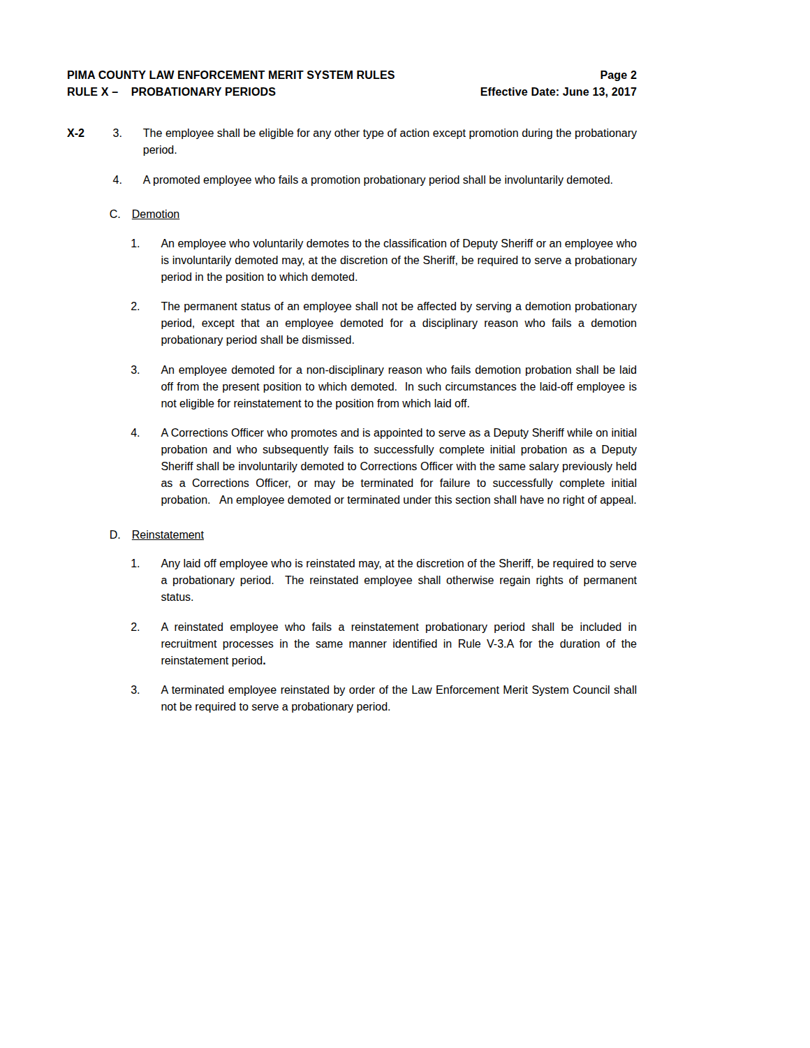PIMA COUNTY LAW ENFORCEMENT MERIT SYSTEM RULES Page 2
RULE X – PROBATIONARY PERIODS Effective Date: June 13, 2017
X-2
3. The employee shall be eligible for any other type of action except promotion during the probationary period.
4. A promoted employee who fails a promotion probationary period shall be involuntarily demoted.
C. Demotion
1. An employee who voluntarily demotes to the classification of Deputy Sheriff or an employee who is involuntarily demoted may, at the discretion of the Sheriff, be required to serve a probationary period in the position to which demoted.
2. The permanent status of an employee shall not be affected by serving a demotion probationary period, except that an employee demoted for a disciplinary reason who fails a demotion probationary period shall be dismissed.
3. An employee demoted for a non-disciplinary reason who fails demotion probation shall be laid off from the present position to which demoted. In such circumstances the laid-off employee is not eligible for reinstatement to the position from which laid off.
4. A Corrections Officer who promotes and is appointed to serve as a Deputy Sheriff while on initial probation and who subsequently fails to successfully complete initial probation as a Deputy Sheriff shall be involuntarily demoted to Corrections Officer with the same salary previously held as a Corrections Officer, or may be terminated for failure to successfully complete initial probation. An employee demoted or terminated under this section shall have no right of appeal.
D. Reinstatement
1. Any laid off employee who is reinstated may, at the discretion of the Sheriff, be required to serve a probationary period. The reinstated employee shall otherwise regain rights of permanent status.
2. A reinstated employee who fails a reinstatement probationary period shall be included in recruitment processes in the same manner identified in Rule V-3.A for the duration of the reinstatement period.
3. A terminated employee reinstated by order of the Law Enforcement Merit System Council shall not be required to serve a probationary period.